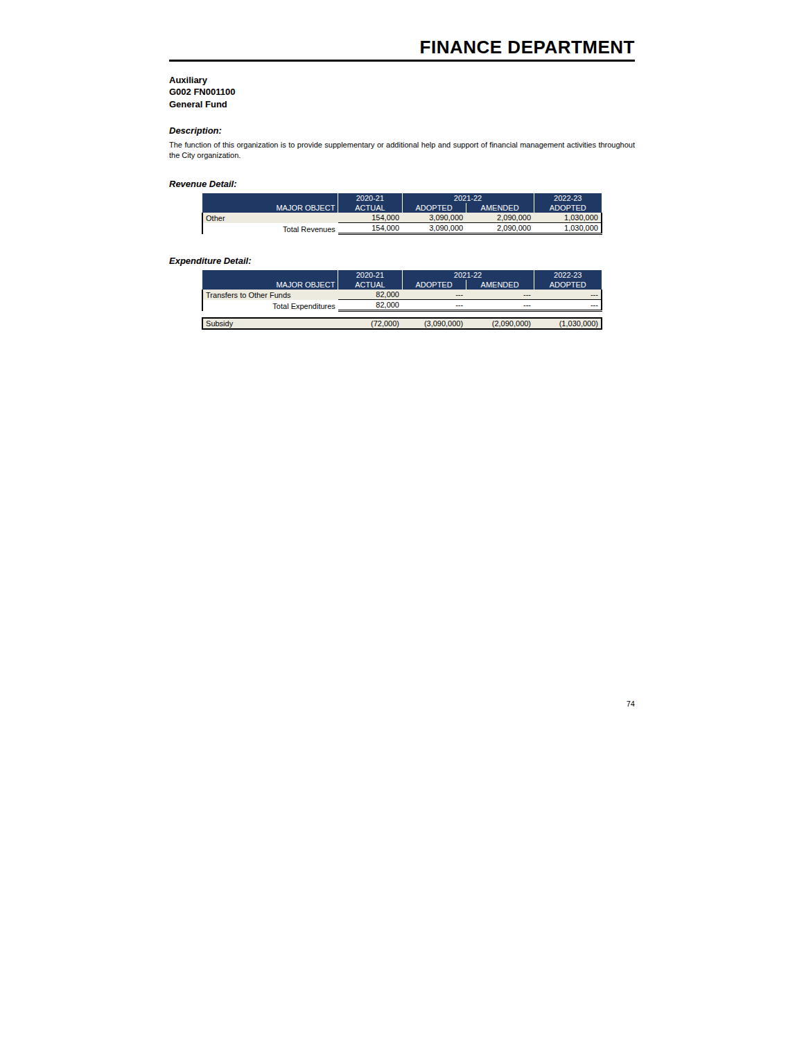FINANCE DEPARTMENT
Auxiliary
G002 FN001100
General Fund
Description:
The function of this organization is to provide supplementary or additional help and support of financial management activities throughout the City organization.
Revenue Detail:
| | 2020-21 | 2021-22 | 2022-23 |
| MAJOR OBJECT | ACTUAL | ADOPTED | AMENDED | ADOPTED |
| Other | 154,000 | 3,090,000 | 2,090,000 | 1,030,000 |
| Total Revenues | 154,000 | 3,090,000 | 2,090,000 | 1,030,000 |
Expenditure Detail:
| | 2020-21 | 2021-22 | 2022-23 |
| MAJOR OBJECT | ACTUAL | ADOPTED | AMENDED | ADOPTED |
| Transfers to Other Funds | 82,000 | --- | --- | --- |
| Total Expenditures | 82,000 | --- | --- | --- |
| Subsidy | (72,000) | (3,090,000) | (2,090,000) | (1,030,000) |
74